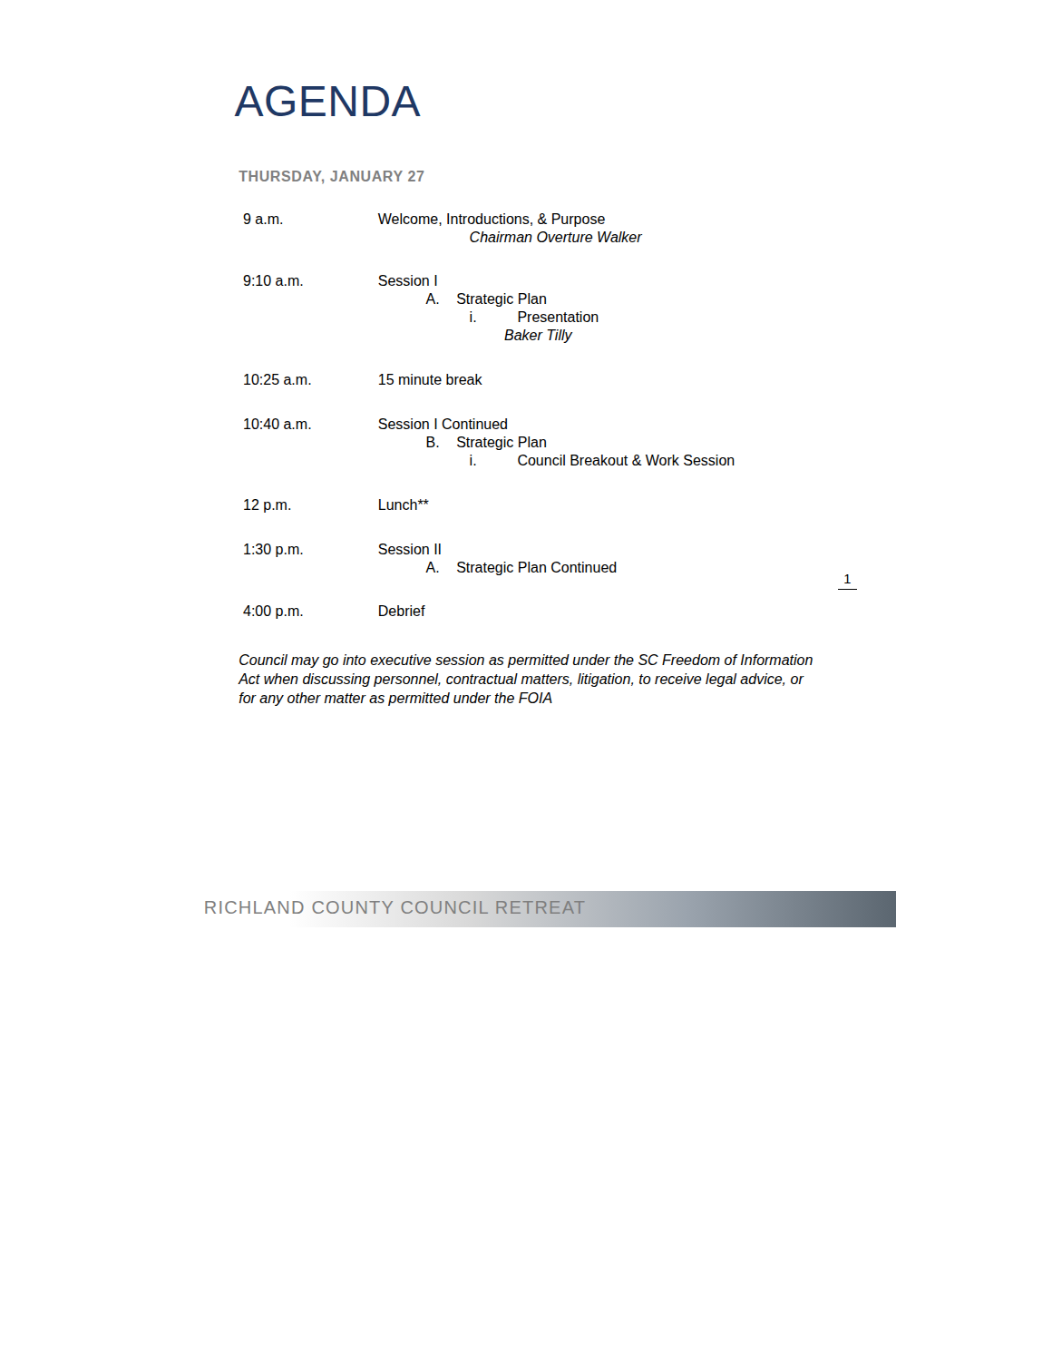AGENDA
THURSDAY, JANUARY 27
| 9 a.m. | Welcome, Introductions, & Purpose Chairman Overture Walker |
| 9:10 a.m. | Session I A. Strategic Plan i. Presentation Baker Tilly |
| 10:25 a.m. | 15 minute break |
| 10:40 a.m. | Session I Continued B. Strategic Plan i. Council Breakout & Work Session |
| 12 p.m. | Lunch** |
| 1:30 p.m. | Session II A. Strategic Plan Continued |
| 4:00 p.m. | Debrief |
1
Council may go into executive session as permitted under the SC Freedom of Information Act when discussing personnel, contractual matters, litigation, to receive legal advice, or for any other matter as permitted under the FOIA
RICHLAND COUNTY COUNCIL RETREAT